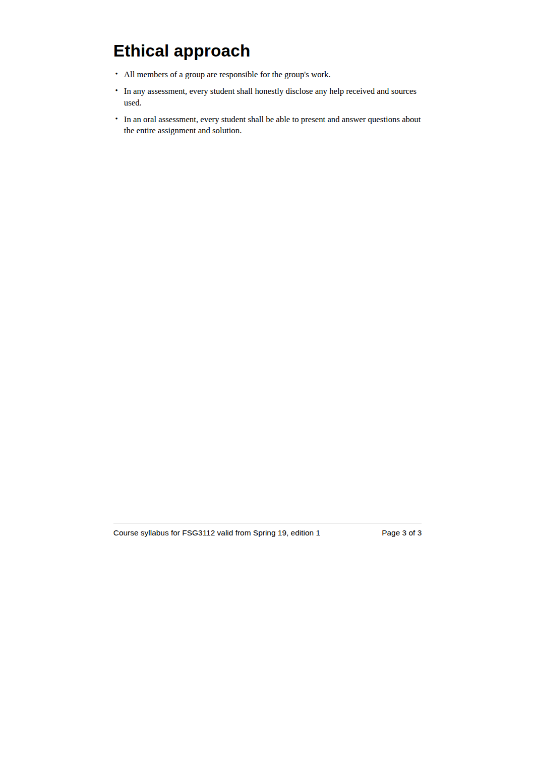Ethical approach
All members of a group are responsible for the group's work.
In any assessment, every student shall honestly disclose any help received and sources used.
In an oral assessment, every student shall be able to present and answer questions about the entire assignment and solution.
Course syllabus for FSG3112 valid from Spring 19, edition 1 Page 3 of 3